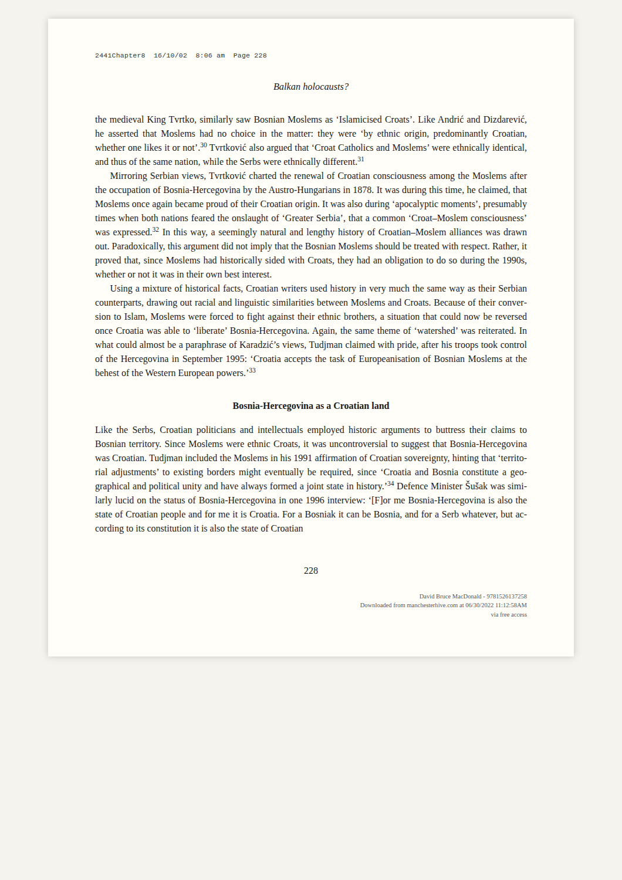2441Chapter8 16/10/02 8:06 am Page 228
Balkan holocausts?
the medieval King Tvrtko, similarly saw Bosnian Moslems as ‘Islamicised Croats’. Like Andrić and Dizdarević, he asserted that Moslems had no choice in the matter: they were ‘by ethnic origin, predominantly Croatian, whether one likes it or not’.30 Tvrtković also argued that ‘Croat Catholics and Moslems’ were ethnically identical, and thus of the same nation, while the Serbs were ethnically different.31
Mirroring Serbian views, Tvrtković charted the renewal of Croatian consciousness among the Moslems after the occupation of Bosnia-Hercegovina by the Austro-Hungarians in 1878. It was during this time, he claimed, that Moslems once again became proud of their Croatian origin. It was also during ‘apocalyptic moments’, presumably times when both nations feared the onslaught of ‘Greater Serbia’, that a common ‘Croat–Moslem consciousness’ was expressed.32 In this way, a seemingly natural and lengthy history of Croatian–Moslem alliances was drawn out. Paradoxically, this argument did not imply that the Bosnian Moslems should be treated with respect. Rather, it proved that, since Moslems had historically sided with Croats, they had an obligation to do so during the 1990s, whether or not it was in their own best interest.
Using a mixture of historical facts, Croatian writers used history in very much the same way as their Serbian counterparts, drawing out racial and linguistic similarities between Moslems and Croats. Because of their conversion to Islam, Moslems were forced to fight against their ethnic brothers, a situation that could now be reversed once Croatia was able to ‘liberate’ Bosnia-Hercegovina. Again, the same theme of ‘watershed’ was reiterated. In what could almost be a paraphrase of Karadzić’s views, Tudjman claimed with pride, after his troops took control of the Hercegovina in September 1995: ‘Croatia accepts the task of Europeanisation of Bosnian Moslems at the behest of the Western European powers.’33
Bosnia-Hercegovina as a Croatian land
Like the Serbs, Croatian politicians and intellectuals employed historic arguments to buttress their claims to Bosnian territory. Since Moslems were ethnic Croats, it was uncontroversial to suggest that Bosnia-Hercegovina was Croatian. Tudjman included the Moslems in his 1991 affirmation of Croatian sovereignty, hinting that ‘territorial adjustments’ to existing borders might eventually be required, since ‘Croatia and Bosnia constitute a geographical and political unity and have always formed a joint state in history.’34 Defence Minister Šušak was similarly lucid on the status of Bosnia-Hercegovina in one 1996 interview: ‘[F]or me Bosnia-Hercegovina is also the state of Croatian people and for me it is Croatia. For a Bosniak it can be Bosnia, and for a Serb whatever, but according to its constitution it is also the state of Croatian
228
David Bruce MacDonald - 9781526137258
Downloaded from manchesterhive.com at 06/30/2022 11:12:58AM
via free access